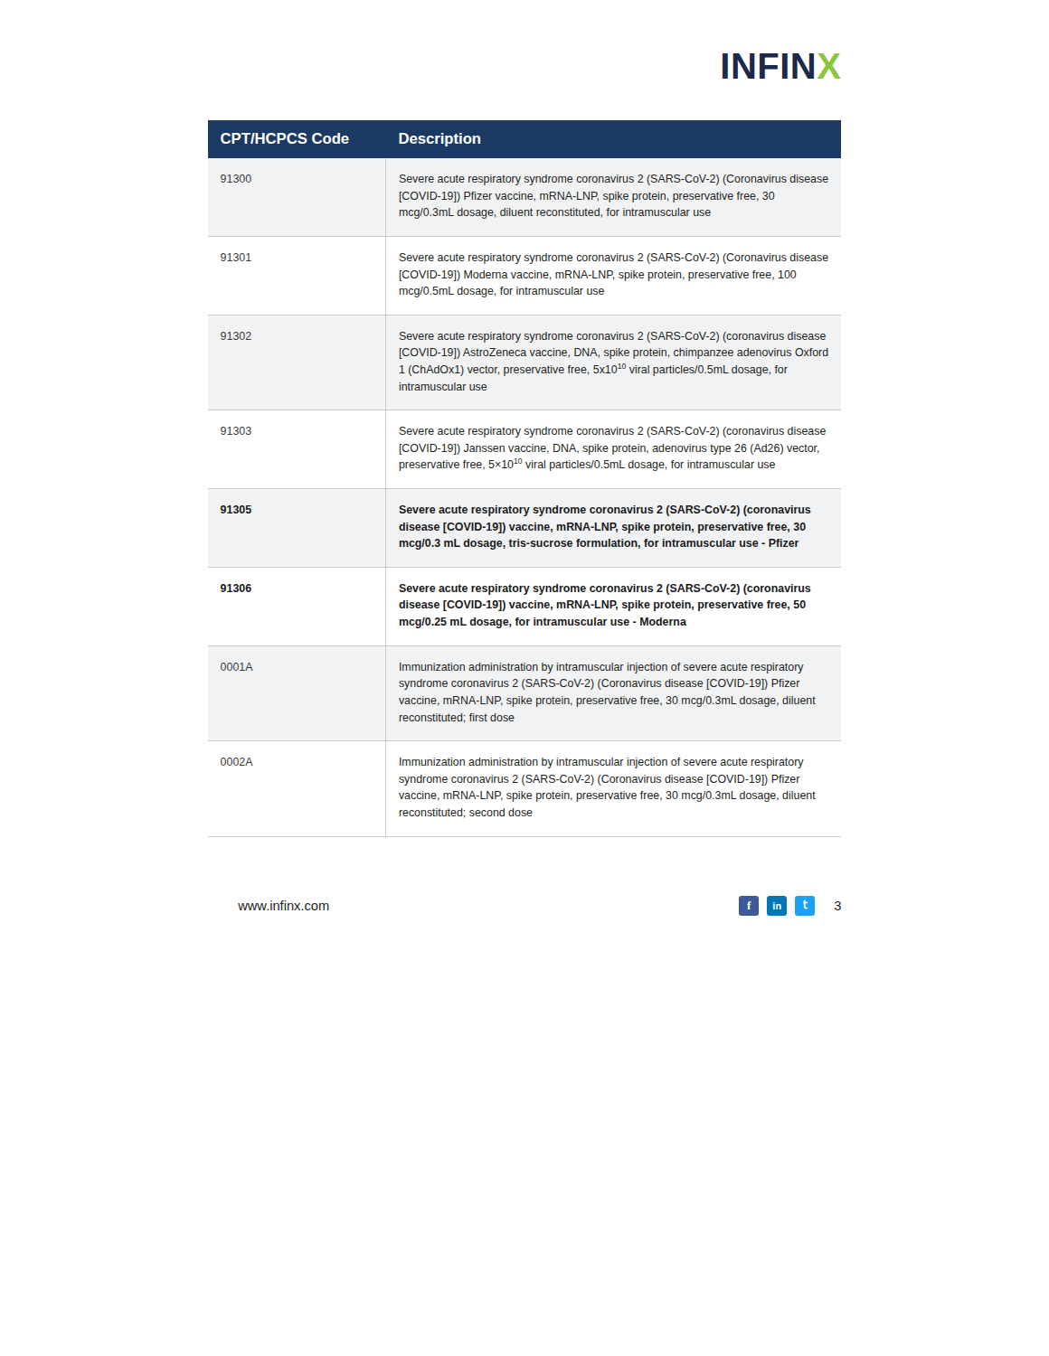INFINX
| CPT/HCPCS Code | Description |
| --- | --- |
| 91300 | Severe acute respiratory syndrome coronavirus 2 (SARS-CoV-2) (Coronavirus disease [COVID-19]) Pfizer vaccine, mRNA-LNP, spike protein, preservative free, 30 mcg/0.3mL dosage, diluent reconstituted, for intramuscular use |
| 91301 | Severe acute respiratory syndrome coronavirus 2 (SARS-CoV-2) (Coronavirus disease [COVID-19]) Moderna vaccine, mRNA-LNP, spike protein, preservative free, 100 mcg/0.5mL dosage, for intramuscular use |
| 91302 | Severe acute respiratory syndrome coronavirus 2 (SARS-CoV-2) (coronavirus disease [COVID-19]) AstroZeneca vaccine, DNA, spike protein, chimpanzee adenovirus Oxford 1 (ChAdOx1) vector, preservative free, 5x10 10 viral particles/0.5mL dosage, for intramuscular use |
| 91303 | Severe acute respiratory syndrome coronavirus 2 (SARS-CoV-2) (coronavirus disease [COVID-19]) Janssen vaccine, DNA, spike protein, adenovirus type 26 (Ad26) vector, preservative free, 5×10 10 viral particles/0.5mL dosage, for intramuscular use |
| 91305 | Severe acute respiratory syndrome coronavirus 2 (SARS-CoV-2) (coronavirus disease [COVID-19]) vaccine, mRNA-LNP, spike protein, preservative free, 30 mcg/0.3 mL dosage, tris-sucrose formulation, for intramuscular use - Pfizer |
| 91306 | Severe acute respiratory syndrome coronavirus 2 (SARS-CoV-2) (coronavirus disease [COVID-19]) vaccine, mRNA-LNP, spike protein, preservative free, 50 mcg/0.25 mL dosage, for intramuscular use - Moderna |
| 0001A | Immunization administration by intramuscular injection of severe acute respiratory syndrome coronavirus 2 (SARS-CoV-2) (Coronavirus disease [COVID-19]) Pfizer vaccine, mRNA-LNP, spike protein, preservative free, 30 mcg/0.3mL dosage, diluent reconstituted; first dose |
| 0002A | Immunization administration by intramuscular injection of severe acute respiratory syndrome coronavirus 2 (SARS-CoV-2) (Coronavirus disease [COVID-19]) Pfizer vaccine, mRNA-LNP, spike protein, preservative free, 30 mcg/0.3mL dosage, diluent reconstituted; second dose |
www.infinx.com
f in 𝗍 3